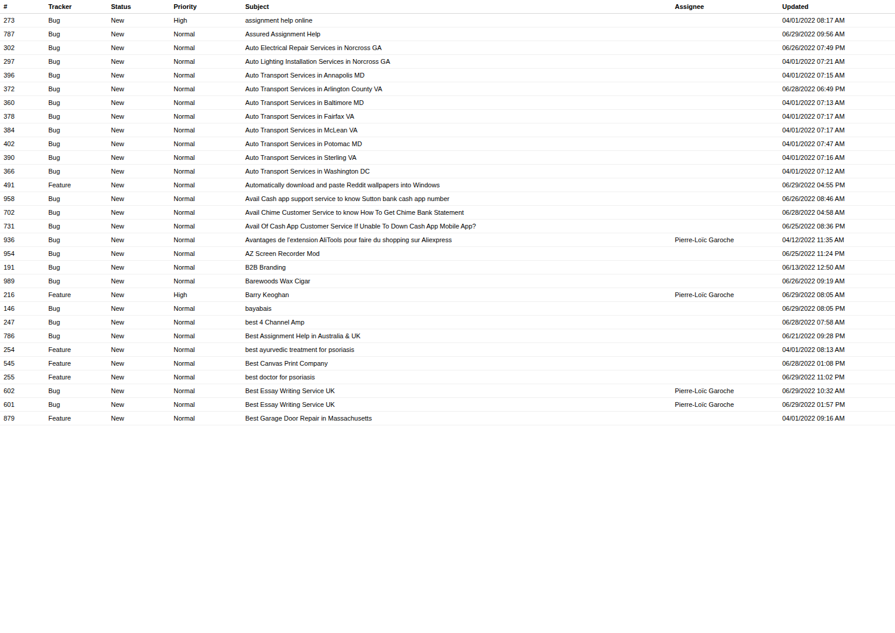| # | Tracker | Status | Priority | Subject | Assignee | Updated |
| --- | --- | --- | --- | --- | --- | --- |
| 273 | Bug | New | High | assignment help online | | 04/01/2022 08:17 AM |
| 787 | Bug | New | Normal | Assured Assignment Help | | 06/29/2022 09:56 AM |
| 302 | Bug | New | Normal | Auto Electrical Repair Services in Norcross GA | | 06/26/2022 07:49 PM |
| 297 | Bug | New | Normal | Auto Lighting Installation Services in Norcross GA | | 04/01/2022 07:21 AM |
| 396 | Bug | New | Normal | Auto Transport Services in Annapolis MD | | 04/01/2022 07:15 AM |
| 372 | Bug | New | Normal | Auto Transport Services in Arlington County VA | | 06/28/2022 06:49 PM |
| 360 | Bug | New | Normal | Auto Transport Services in Baltimore MD | | 04/01/2022 07:13 AM |
| 378 | Bug | New | Normal | Auto Transport Services in Fairfax VA | | 04/01/2022 07:17 AM |
| 384 | Bug | New | Normal | Auto Transport Services in McLean VA | | 04/01/2022 07:17 AM |
| 402 | Bug | New | Normal | Auto Transport Services in Potomac MD | | 04/01/2022 07:47 AM |
| 390 | Bug | New | Normal | Auto Transport Services in Sterling VA | | 04/01/2022 07:16 AM |
| 366 | Bug | New | Normal | Auto Transport Services in Washington DC | | 04/01/2022 07:12 AM |
| 491 | Feature | New | Normal | Automatically download and paste Reddit wallpapers into Windows | | 06/29/2022 04:55 PM |
| 958 | Bug | New | Normal | Avail Cash app support service to know Sutton bank cash app number | | 06/26/2022 08:46 AM |
| 702 | Bug | New | Normal | Avail Chime Customer Service to know How To Get Chime Bank Statement | | 06/28/2022 04:58 AM |
| 731 | Bug | New | Normal | Avail Of Cash App Customer Service If Unable To Down Cash App Mobile App? | | 06/25/2022 08:36 PM |
| 936 | Bug | New | Normal | Avantages de l'extension AliTools pour faire du shopping sur Aliexpress | Pierre-Loïc Garoche | 04/12/2022 11:35 AM |
| 954 | Bug | New | Normal | AZ Screen Recorder Mod | | 06/25/2022 11:24 PM |
| 191 | Bug | New | Normal | B2B Branding | | 06/13/2022 12:50 AM |
| 989 | Bug | New | Normal | Barewoods Wax Cigar | | 06/26/2022 09:19 AM |
| 216 | Feature | New | High | Barry Keoghan | Pierre-Loïc Garoche | 06/29/2022 08:05 AM |
| 146 | Bug | New | Normal | bayabais | | 06/29/2022 08:05 PM |
| 247 | Bug | New | Normal | best 4 Channel Amp | | 06/28/2022 07:58 AM |
| 786 | Bug | New | Normal | Best Assignment Help in Australia & UK | | 06/21/2022 09:28 PM |
| 254 | Feature | New | Normal | best ayurvedic treatment for psoriasis | | 04/01/2022 08:13 AM |
| 545 | Feature | New | Normal | Best Canvas Print Company | | 06/28/2022 01:08 PM |
| 255 | Feature | New | Normal | best doctor for psoriasis | | 06/29/2022 11:02 PM |
| 602 | Bug | New | Normal | Best Essay Writing Service UK | Pierre-Loïc Garoche | 06/29/2022 10:32 AM |
| 601 | Bug | New | Normal | Best Essay Writing Service UK | Pierre-Loïc Garoche | 06/29/2022 01:57 PM |
| 879 | Feature | New | Normal | Best Garage Door Repair in Massachusetts | | 04/01/2022 09:16 AM |